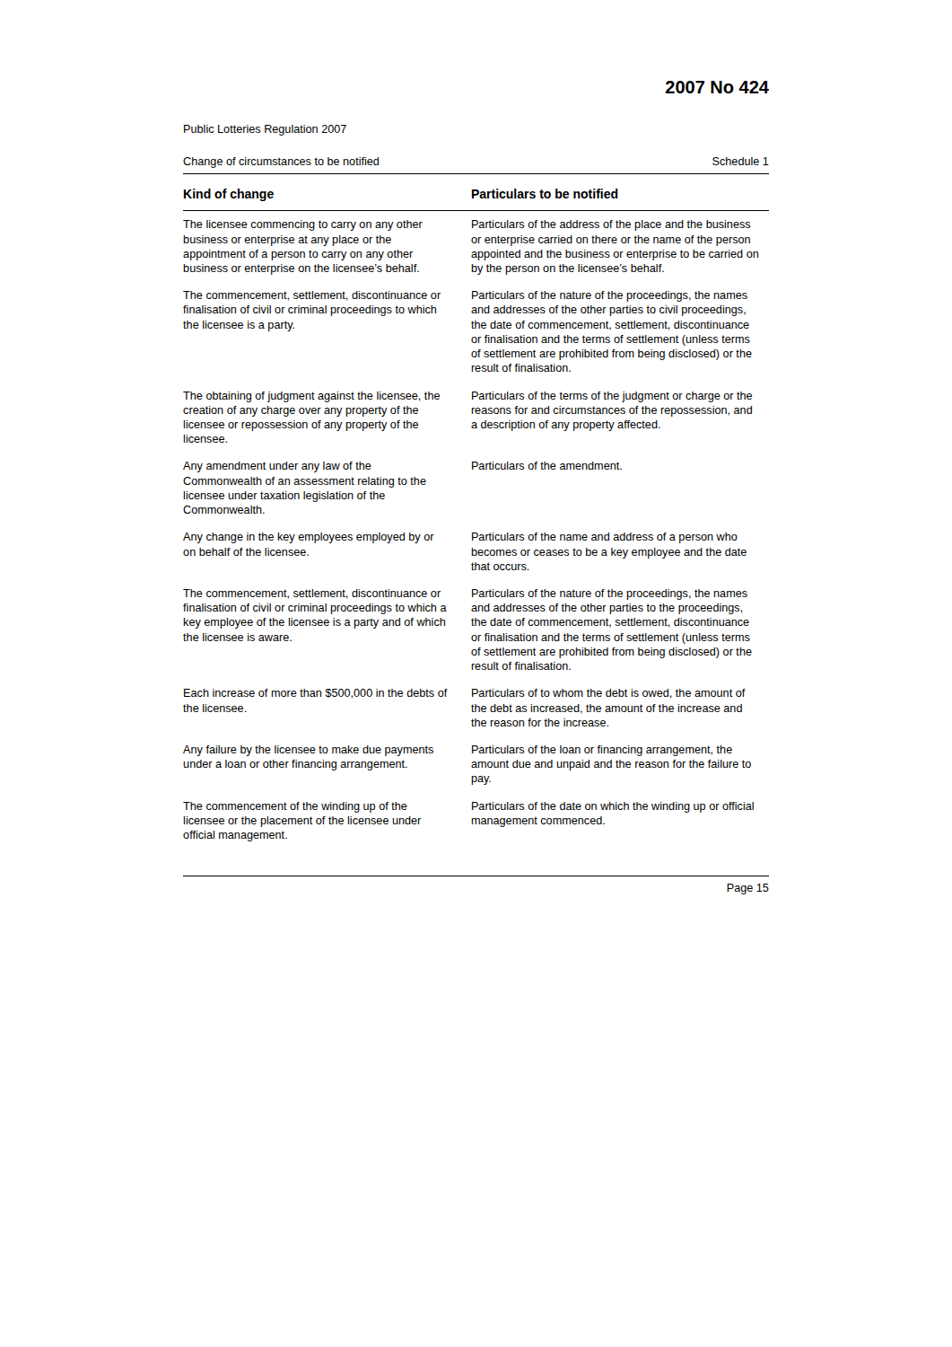2007 No 424
Public Lotteries Regulation 2007
Change of circumstances to be notified Schedule 1
| Kind of change | Particulars to be notified |
| --- | --- |
| The licensee commencing to carry on any other business or enterprise at any place or the appointment of a person to carry on any other business or enterprise on the licensee’s behalf. | Particulars of the address of the place and the business or enterprise carried on there or the name of the person appointed and the business or enterprise to be carried on by the person on the licensee’s behalf. |
| The commencement, settlement, discontinuance or finalisation of civil or criminal proceedings to which the licensee is a party. | Particulars of the nature of the proceedings, the names and addresses of the other parties to civil proceedings, the date of commencement, settlement, discontinuance or finalisation and the terms of settlement (unless terms of settlement are prohibited from being disclosed) or the result of finalisation. |
| The obtaining of judgment against the licensee, the creation of any charge over any property of the licensee or repossession of any property of the licensee. | Particulars of the terms of the judgment or charge or the reasons for and circumstances of the repossession, and a description of any property affected. |
| Any amendment under any law of the Commonwealth of an assessment relating to the licensee under taxation legislation of the Commonwealth. | Particulars of the amendment. |
| Any change in the key employees employed by or on behalf of the licensee. | Particulars of the name and address of a person who becomes or ceases to be a key employee and the date that occurs. |
| The commencement, settlement, discontinuance or finalisation of civil or criminal proceedings to which a key employee of the licensee is a party and of which the licensee is aware. | Particulars of the nature of the proceedings, the names and addresses of the other parties to the proceedings, the date of commencement, settlement, discontinuance or finalisation and the terms of settlement (unless terms of settlement are prohibited from being disclosed) or the result of finalisation. |
| Each increase of more than $500,000 in the debts of the licensee. | Particulars of to whom the debt is owed, the amount of the debt as increased, the amount of the increase and the reason for the increase. |
| Any failure by the licensee to make due payments under a loan or other financing arrangement. | Particulars of the loan or financing arrangement, the amount due and unpaid and the reason for the failure to pay. |
| The commencement of the winding up of the licensee or the placement of the licensee under official management. | Particulars of the date on which the winding up or official management commenced. |
Page 15